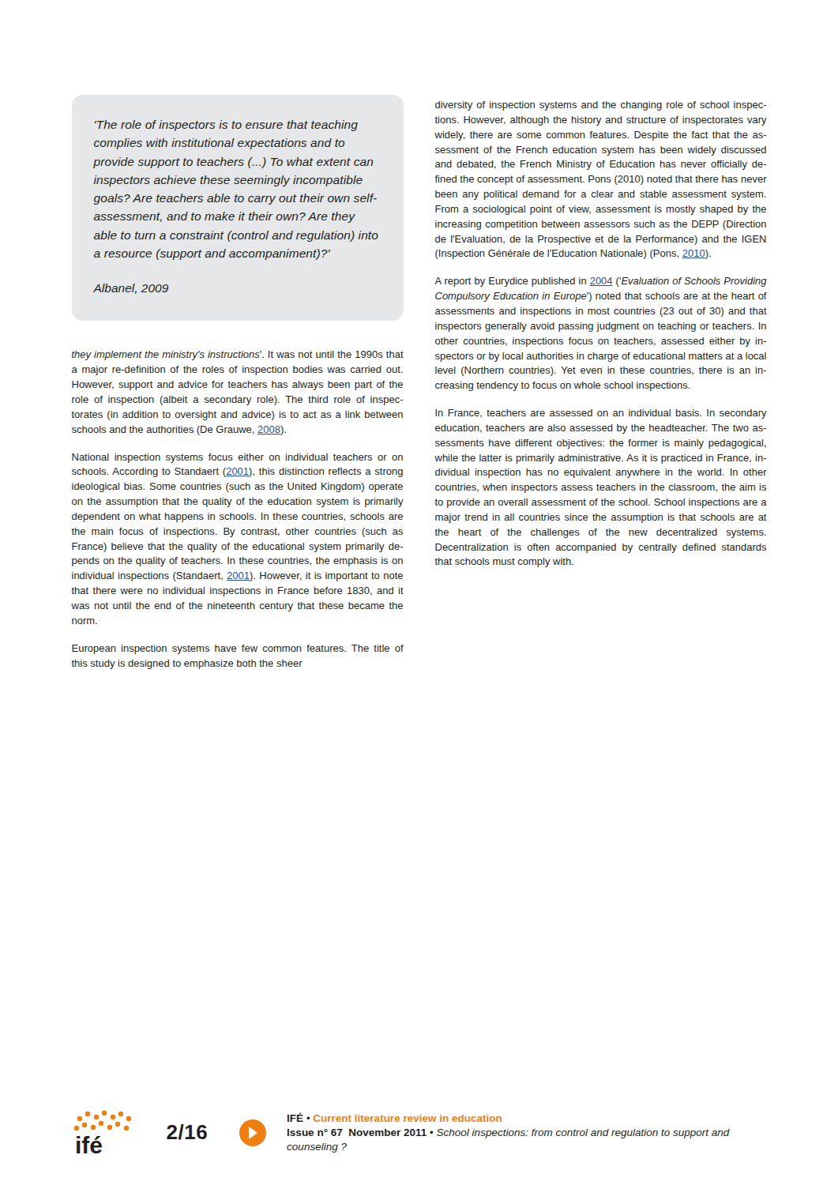'The role of inspectors is to ensure that teaching complies with institutional expectations and to provide support to teachers (...) To what extent can inspectors achieve these seemingly incompatible goals? Are teachers able to carry out their own self-assessment, and to make it their own? Are they able to turn a constraint (control and regulation) into a resource (support and accompaniment)?'
Albanel, 2009
they implement the ministry's instructions'. It was not until the 1990s that a major re-definition of the roles of inspection bodies was carried out. However, support and advice for teachers has always been part of the role of inspection (albeit a secondary role). The third role of inspectorates (in addition to oversight and advice) is to act as a link between schools and the authorities (De Grauwe, 2008).
National inspection systems focus either on individual teachers or on schools. According to Standaert (2001), this distinction reflects a strong ideological bias. Some countries (such as the United Kingdom) operate on the assumption that the quality of the education system is primarily dependent on what happens in schools. In these countries, schools are the main focus of inspections. By contrast, other countries (such as France) believe that the quality of the educational system primarily depends on the quality of teachers. In these countries, the emphasis is on individual inspections (Standaert, 2001). However, it is important to note that there were no individual inspections in France before 1830, and it was not until the end of the nineteenth century that these became the norm.
European inspection systems have few common features. The title of this study is designed to emphasize both the sheer
diversity of inspection systems and the changing role of school inspections. However, although the history and structure of inspectorates vary widely, there are some common features. Despite the fact that the assessment of the French education system has been widely discussed and debated, the French Ministry of Education has never officially defined the concept of assessment. Pons (2010) noted that there has never been any political demand for a clear and stable assessment system. From a sociological point of view, assessment is mostly shaped by the increasing competition between assessors such as the DEPP (Direction de l'Evaluation, de la Prospective et de la Performance) and the IGEN (Inspection Générale de l'Education Nationale) (Pons, 2010).
A report by Eurydice published in 2004 ('Evaluation of Schools Providing Compulsory Education in Europe') noted that schools are at the heart of assessments and inspections in most countries (23 out of 30) and that inspectors generally avoid passing judgment on teaching or teachers. In other countries, inspections focus on teachers, assessed either by inspectors or by local authorities in charge of educational matters at a local level (Northern countries). Yet even in these countries, there is an increasing tendency to focus on whole school inspections.
In France, teachers are assessed on an individual basis. In secondary education, teachers are also assessed by the headteacher. The two assessments have different objectives: the former is mainly pedagogical, while the latter is primarily administrative. As it is practiced in France, individual inspection has no equivalent anywhere in the world. In other countries, when inspectors assess teachers in the classroom, the aim is to provide an overall assessment of the school. School inspections are a major trend in all countries since the assumption is that schools are at the heart of the challenges of the new decentralized systems. Decentralization is often accompanied by centrally defined standards that schools must comply with.
ifé
2/16
IFÉ • Current literature review in education
Issue n° 67 November 2011 • School inspections: from control and regulation to support and counseling ?